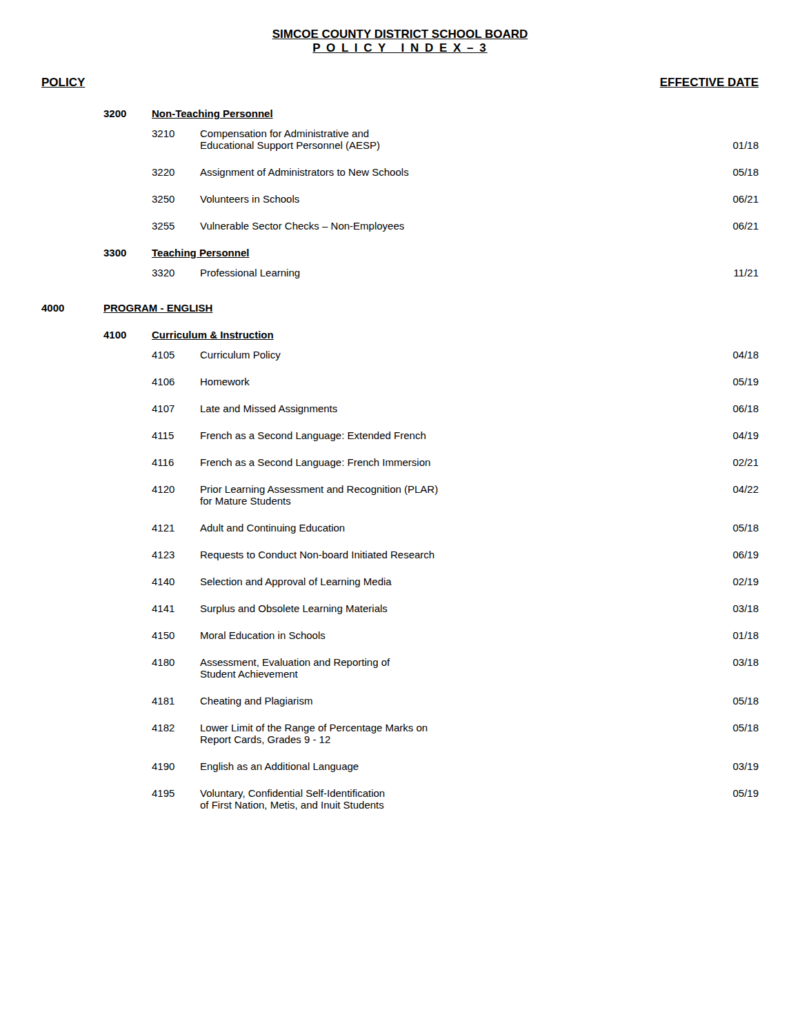SIMCOE COUNTY DISTRICT SCHOOL BOARD
P O L I C Y I N D E X – 3
POLICY EFFECTIVE DATE
| | 3200 | Non-Teaching Personnel |
| | | 3210 | Compensation for Administrative and Educational Support Personnel (AESP) | 01/18 |
| | | 3220 | Assignment of Administrators to New Schools | 05/18 |
| | | 3250 | Volunteers in Schools | 06/21 |
| | | 3255 | Vulnerable Sector Checks – Non-Employees | 06/21 |
| | 3300 | Teaching Personnel |
| | | 3320 | Professional Learning | 11/21 |
| 4000 | PROGRAM - ENGLISH |
| | 4100 | Curriculum & Instruction |
| | | 4105 | Curriculum Policy | 04/18 |
| | | 4106 | Homework | 05/19 |
| | | 4107 | Late and Missed Assignments | 06/18 |
| | | 4115 | French as a Second Language: Extended French | 04/19 |
| | | 4116 | French as a Second Language: French Immersion | 02/21 |
| | | 4120 | Prior Learning Assessment and Recognition (PLAR) for Mature Students | 04/22 |
| | | 4121 | Adult and Continuing Education | 05/18 |
| | | 4123 | Requests to Conduct Non-board Initiated Research | 06/19 |
| | | 4140 | Selection and Approval of Learning Media | 02/19 |
| | | 4141 | Surplus and Obsolete Learning Materials | 03/18 |
| | | 4150 | Moral Education in Schools | 01/18 |
| | | 4180 | Assessment, Evaluation and Reporting of Student Achievement | 03/18 |
| | | 4181 | Cheating and Plagiarism | 05/18 |
| | | 4182 | Lower Limit of the Range of Percentage Marks on Report Cards, Grades 9 - 12 | 05/18 |
| | | 4190 | English as an Additional Language | 03/19 |
| | | 4195 | Voluntary, Confidential Self-Identification of First Nation, Metis, and Inuit Students | 05/19 |